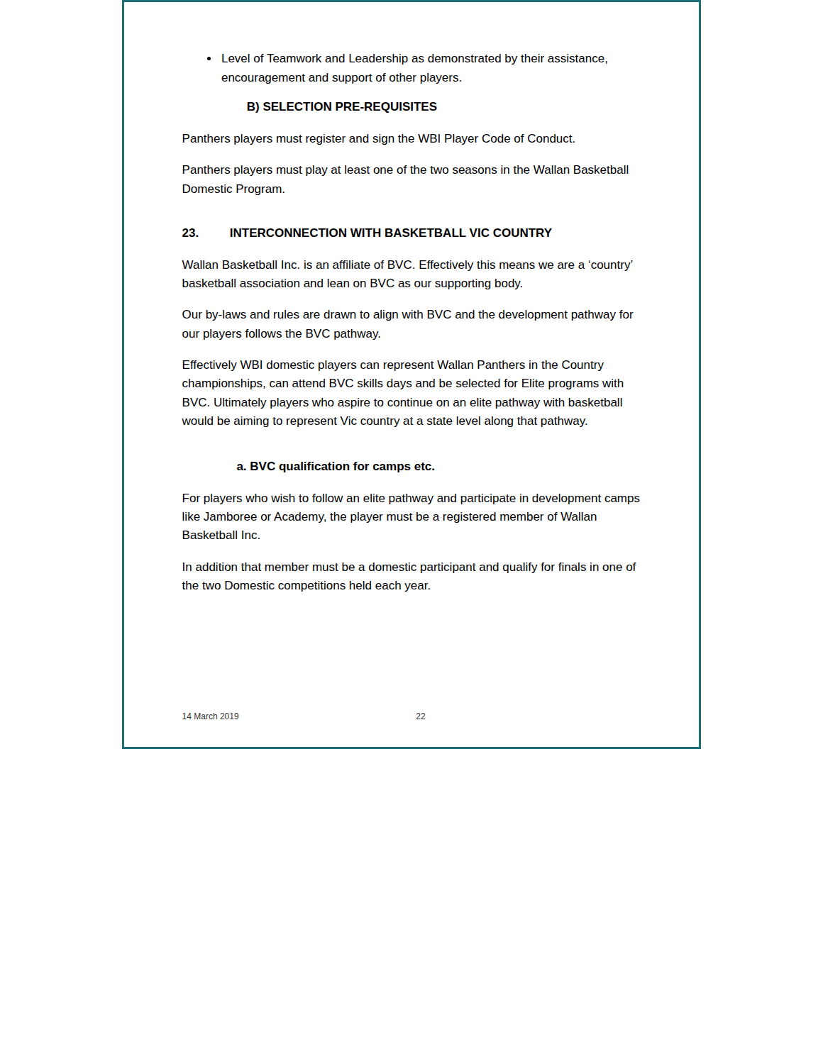Level of Teamwork and Leadership as demonstrated by their assistance, encouragement and support of other players.
B) Selection Pre-requisites
Panthers players must register and sign the WBI Player Code of Conduct.
Panthers players must play at least one of the two seasons in the Wallan Basketball Domestic Program.
23. Interconnection with Basketball Vic Country
Wallan Basketball Inc. is an affiliate of BVC. Effectively this means we are a ‘country’ basketball association and lean on BVC as our supporting body.
Our by-laws and rules are drawn to align with BVC and the development pathway for our players follows the BVC pathway.
Effectively WBI domestic players can represent Wallan Panthers in the Country championships, can attend BVC skills days and be selected for Elite programs with BVC. Ultimately players who aspire to continue on an elite pathway with basketball would be aiming to represent Vic country at a state level along that pathway.
a. BVC qualification for camps etc.
For players who wish to follow an elite pathway and participate in development camps like Jamboree or Academy, the player must be a registered member of Wallan Basketball Inc.
In addition that member must be a domestic participant and qualify for finals in one of the two Domestic competitions held each year.
14 March 2019 22